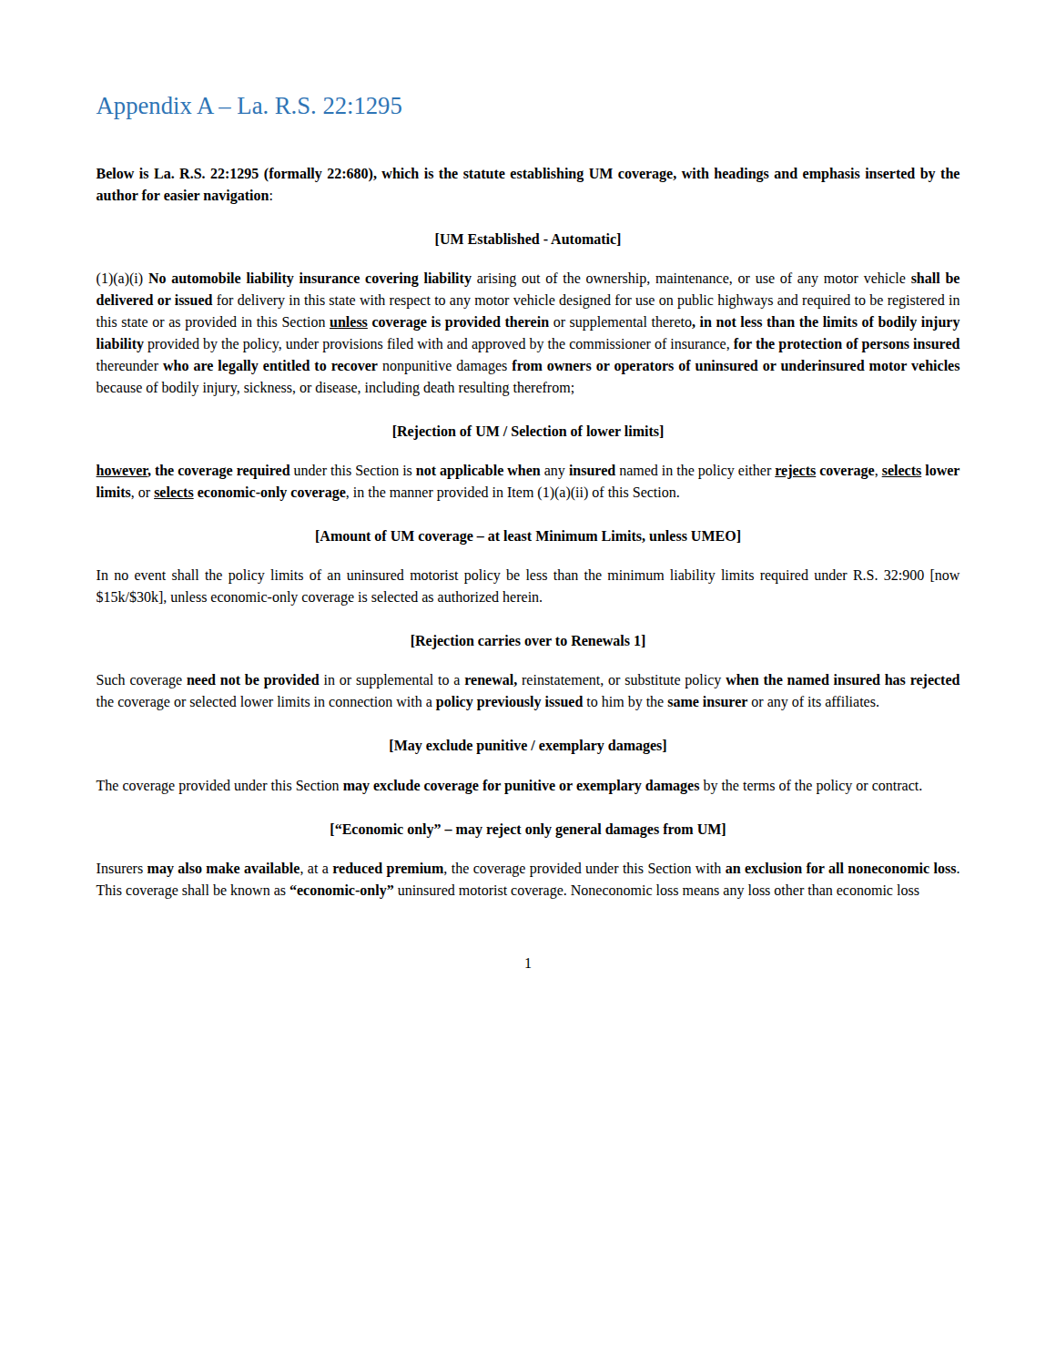Appendix A – La. R.S. 22:1295
Below is La. R.S. 22:1295 (formally 22:680), which is the statute establishing UM coverage, with headings and emphasis inserted by the author for easier navigation:
[UM Established - Automatic]
(1)(a)(i) No automobile liability insurance covering liability arising out of the ownership, maintenance, or use of any motor vehicle shall be delivered or issued for delivery in this state with respect to any motor vehicle designed for use on public highways and required to be registered in this state or as provided in this Section unless coverage is provided therein or supplemental thereto, in not less than the limits of bodily injury liability provided by the policy, under provisions filed with and approved by the commissioner of insurance, for the protection of persons insured thereunder who are legally entitled to recover nonpunitive damages from owners or operators of uninsured or underinsured motor vehicles because of bodily injury, sickness, or disease, including death resulting therefrom;
[Rejection of UM / Selection of lower limits]
however, the coverage required under this Section is not applicable when any insured named in the policy either rejects coverage, selects lower limits, or selects economic-only coverage, in the manner provided in Item (1)(a)(ii) of this Section.
[Amount of UM coverage – at least Minimum Limits, unless UMEO]
In no event shall the policy limits of an uninsured motorist policy be less than the minimum liability limits required under R.S. 32:900 [now $15k/$30k], unless economic-only coverage is selected as authorized herein.
[Rejection carries over to Renewals 1]
Such coverage need not be provided in or supplemental to a renewal, reinstatement, or substitute policy when the named insured has rejected the coverage or selected lower limits in connection with a policy previously issued to him by the same insurer or any of its affiliates.
[May exclude punitive / exemplary damages]
The coverage provided under this Section may exclude coverage for punitive or exemplary damages by the terms of the policy or contract.
[“Economic only” – may reject only general damages from UM]
Insurers may also make available, at a reduced premium, the coverage provided under this Section with an exclusion for all noneconomic loss. This coverage shall be known as “economic-only” uninsured motorist coverage. Noneconomic loss means any loss other than economic loss
1